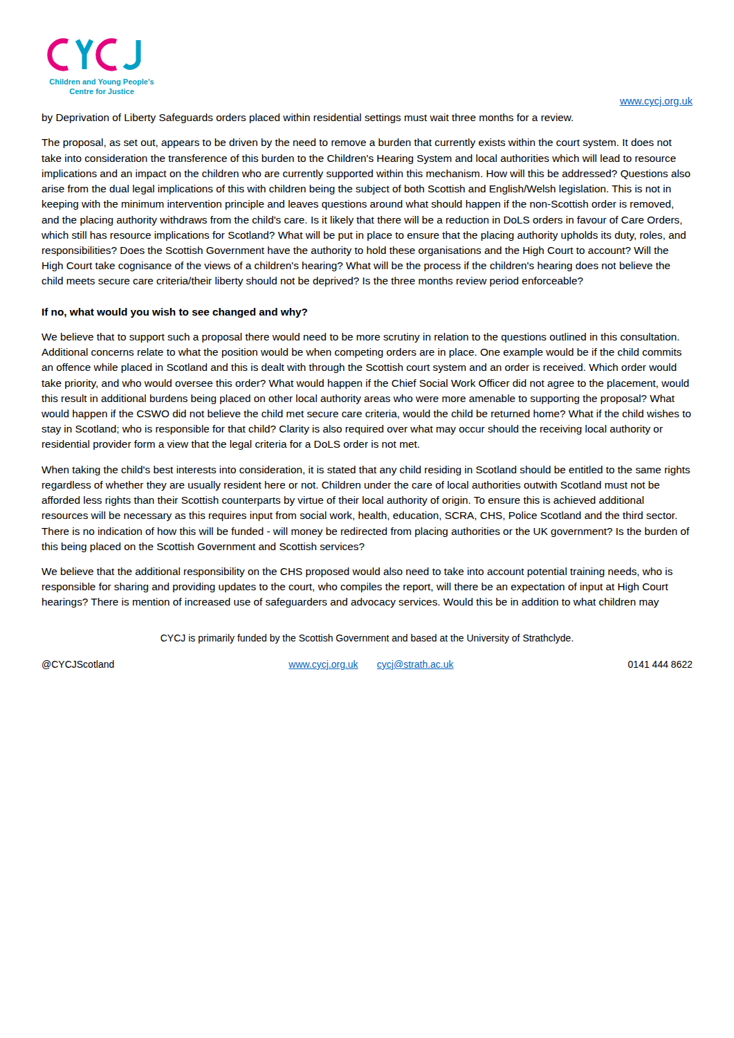Children and Young People's Centre for Justice
www.cycj.org.uk
by Deprivation of Liberty Safeguards orders placed within residential settings must wait three months for a review.
The proposal, as set out, appears to be driven by the need to remove a burden that currently exists within the court system. It does not take into consideration the transference of this burden to the Children's Hearing System and local authorities which will lead to resource implications and an impact on the children who are currently supported within this mechanism. How will this be addressed? Questions also arise from the dual legal implications of this with children being the subject of both Scottish and English/Welsh legislation. This is not in keeping with the minimum intervention principle and leaves questions around what should happen if the non-Scottish order is removed, and the placing authority withdraws from the child's care. Is it likely that there will be a reduction in DoLS orders in favour of Care Orders, which still has resource implications for Scotland? What will be put in place to ensure that the placing authority upholds its duty, roles, and responsibilities? Does the Scottish Government have the authority to hold these organisations and the High Court to account? Will the High Court take cognisance of the views of a children's hearing? What will be the process if the children's hearing does not believe the child meets secure care criteria/their liberty should not be deprived? Is the three months review period enforceable?
If no, what would you wish to see changed and why?
We believe that to support such a proposal there would need to be more scrutiny in relation to the questions outlined in this consultation. Additional concerns relate to what the position would be when competing orders are in place. One example would be if the child commits an offence while placed in Scotland and this is dealt with through the Scottish court system and an order is received. Which order would take priority, and who would oversee this order? What would happen if the Chief Social Work Officer did not agree to the placement, would this result in additional burdens being placed on other local authority areas who were more amenable to supporting the proposal? What would happen if the CSWO did not believe the child met secure care criteria, would the child be returned home? What if the child wishes to stay in Scotland; who is responsible for that child? Clarity is also required over what may occur should the receiving local authority or residential provider form a view that the legal criteria for a DoLS order is not met.
When taking the child's best interests into consideration, it is stated that any child residing in Scotland should be entitled to the same rights regardless of whether they are usually resident here or not. Children under the care of local authorities outwith Scotland must not be afforded less rights than their Scottish counterparts by virtue of their local authority of origin. To ensure this is achieved additional resources will be necessary as this requires input from social work, health, education, SCRA, CHS, Police Scotland and the third sector. There is no indication of how this will be funded - will money be redirected from placing authorities or the UK government? Is the burden of this being placed on the Scottish Government and Scottish services?
We believe that the additional responsibility on the CHS proposed would also need to take into account potential training needs, who is responsible for sharing and providing updates to the court, who compiles the report, will there be an expectation of input at High Court hearings? There is mention of increased use of safeguarders and advocacy services. Would this be in addition to what children may
CYCJ is primarily funded by the Scottish Government and based at the University of Strathclyde.
@CYCJScotland www.cycj.org.uk cycj@strath.ac.uk 0141 444 8622